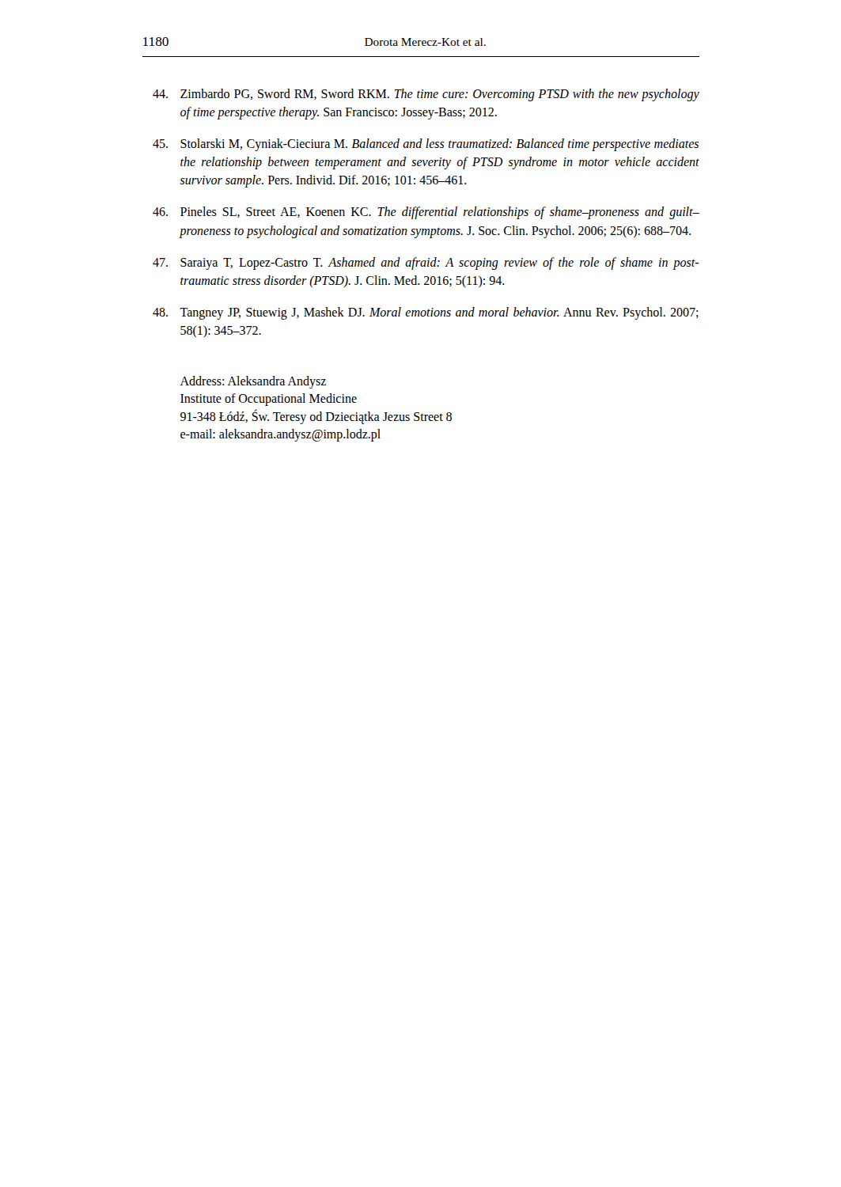1180 Dorota Merecz-Kot et al.
44. Zimbardo PG, Sword RM, Sword RKM. The time cure: Overcoming PTSD with the new psychology of time perspective therapy. San Francisco: Jossey-Bass; 2012.
45. Stolarski M, Cyniak-Cieciura M. Balanced and less traumatized: Balanced time perspective mediates the relationship between temperament and severity of PTSD syndrome in motor vehicle accident survivor sample. Pers. Individ. Dif. 2016; 101: 456–461.
46. Pineles SL, Street AE, Koenen KC. The differential relationships of shame–proneness and guilt–proneness to psychological and somatization symptoms. J. Soc. Clin. Psychol. 2006; 25(6): 688–704.
47. Saraiya T, Lopez-Castro T. Ashamed and afraid: A scoping review of the role of shame in post-traumatic stress disorder (PTSD). J. Clin. Med. 2016; 5(11): 94.
48. Tangney JP, Stuewig J, Mashek DJ. Moral emotions and moral behavior. Annu Rev. Psychol. 2007; 58(1): 345–372.
Address: Aleksandra Andysz
Institute of Occupational Medicine
91-348 Łódź, Św. Teresy od Dzieciątka Jezus Street 8
e-mail: aleksandra.andysz@imp.lodz.pl